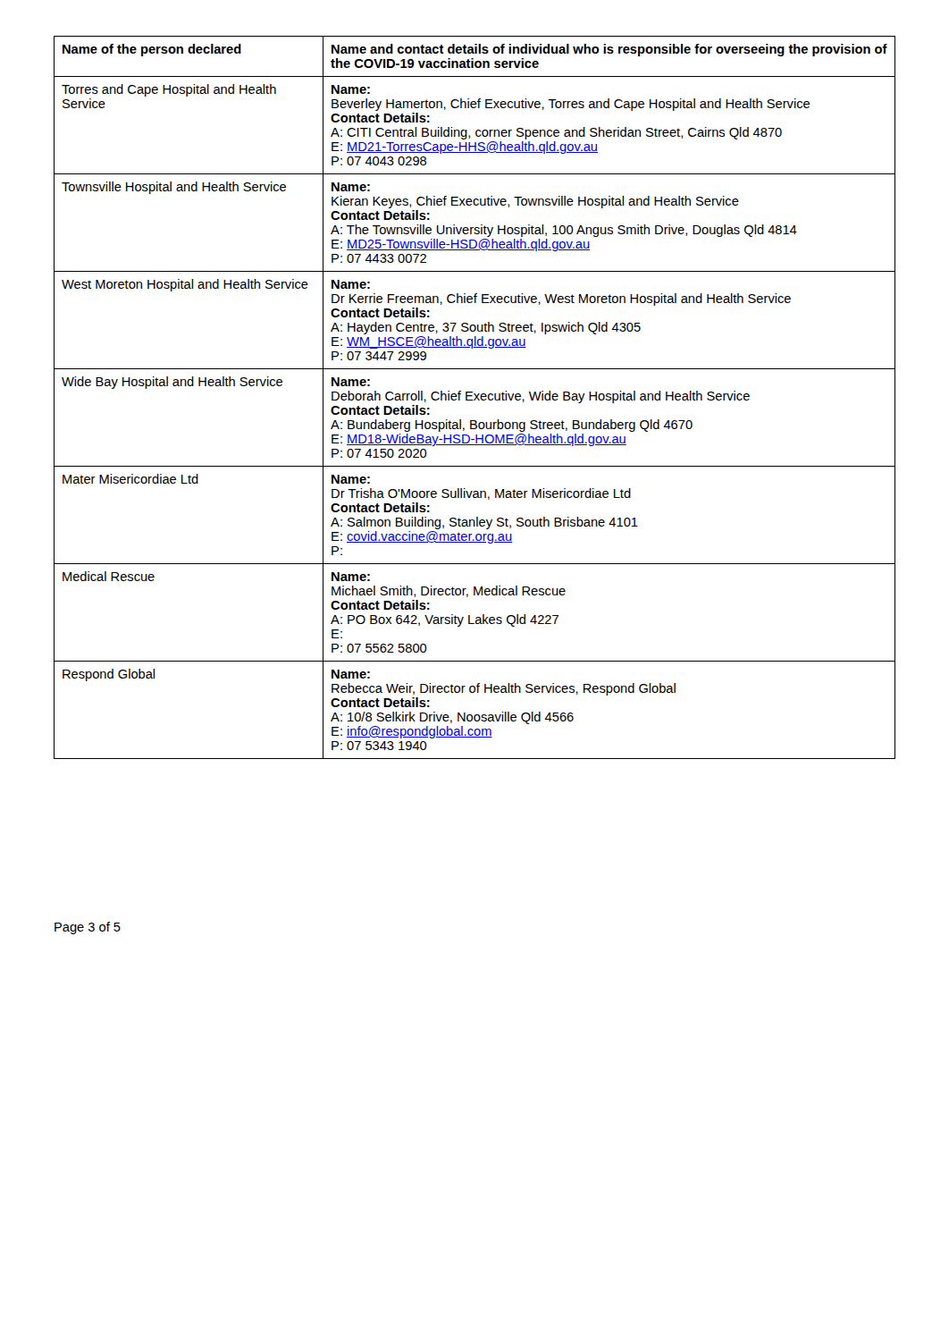| Name of the person declared | Name and contact details of individual who is responsible for overseeing the provision of the COVID-19 vaccination service |
| --- | --- |
| Torres and Cape Hospital and Health Service | Name: Beverley Hamerton, Chief Executive, Torres and Cape Hospital and Health Service Contact Details: A: CITI Central Building, corner Spence and Sheridan Street, Cairns Qld 4870 E: MD21-TorresCape-HHS@health.qld.gov.au P: 07 4043 0298 |
| Townsville Hospital and Health Service | Name: Kieran Keyes, Chief Executive, Townsville Hospital and Health Service Contact Details: A: The Townsville University Hospital, 100 Angus Smith Drive, Douglas Qld 4814 E: MD25-Townsville-HSD@health.qld.gov.au P: 07 4433 0072 |
| West Moreton Hospital and Health Service | Name: Dr Kerrie Freeman, Chief Executive, West Moreton Hospital and Health Service Contact Details: A: Hayden Centre, 37 South Street, Ipswich Qld 4305 E: WM_HSCE@health.qld.gov.au P: 07 3447 2999 |
| Wide Bay Hospital and Health Service | Name: Deborah Carroll, Chief Executive, Wide Bay Hospital and Health Service Contact Details: A: Bundaberg Hospital, Bourbong Street, Bundaberg Qld 4670 E: MD18-WideBay-HSD-HOME@health.qld.gov.au P: 07 4150 2020 |
| Mater Misericordiae Ltd | Name: Dr Trisha O'Moore Sullivan, Mater Misericordiae Ltd Contact Details: A: Salmon Building, Stanley St, South Brisbane 4101 E: covid.vaccine@mater.org.au P: |
| Medical Rescue | Name: Michael Smith, Director, Medical Rescue Contact Details: A: PO Box 642, Varsity Lakes Qld 4227 E: P: 07 5562 5800 |
| Respond Global | Name: Rebecca Weir, Director of Health Services, Respond Global Contact Details: A: 10/8 Selkirk Drive, Noosaville Qld 4566 E: info@respondglobal.com P: 07 5343 1940 |
Page 3 of 5